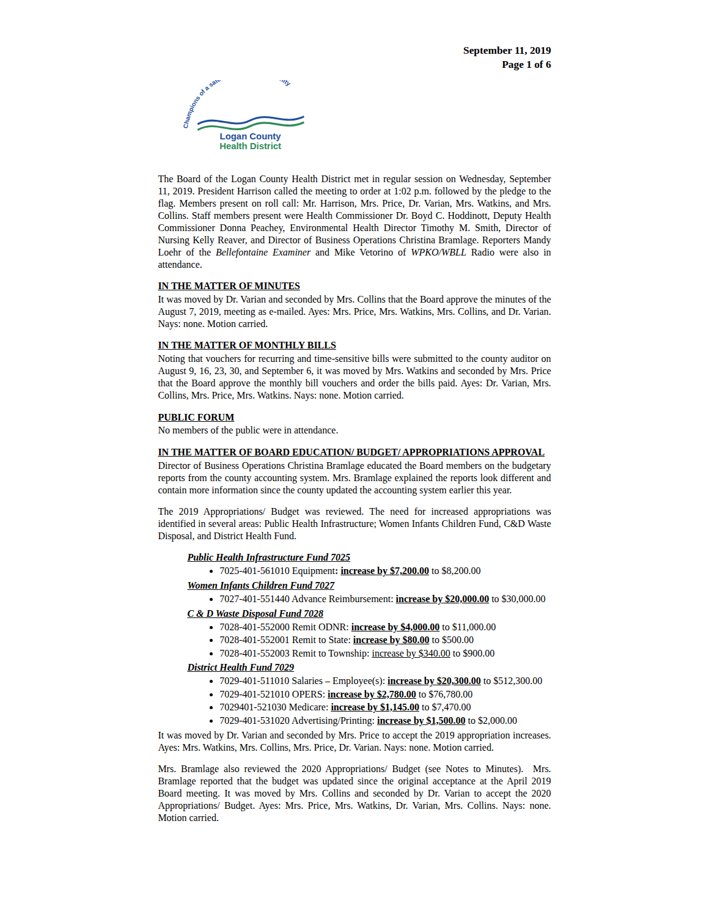September 11, 2019
Page 1 of 6
Champions of a safe and healthy community Logan County Health District
The Board of the Logan County Health District met in regular session on Wednesday, September 11, 2019. President Harrison called the meeting to order at 1:02 p.m. followed by the pledge to the flag. Members present on roll call: Mr. Harrison, Mrs. Price, Dr. Varian, Mrs. Watkins, and Mrs. Collins. Staff members present were Health Commissioner Dr. Boyd C. Hoddinott, Deputy Health Commissioner Donna Peachey, Environmental Health Director Timothy M. Smith, Director of Nursing Kelly Reaver, and Director of Business Operations Christina Bramlage. Reporters Mandy Loehr of the Bellefontaine Examiner and Mike Vetorino of WPKO/WBLL Radio were also in attendance.
IN THE MATTER OF MINUTES
It was moved by Dr. Varian and seconded by Mrs. Collins that the Board approve the minutes of the August 7, 2019, meeting as e-mailed. Ayes: Mrs. Price, Mrs. Watkins, Mrs. Collins, and Dr. Varian. Nays: none. Motion carried.
IN THE MATTER OF MONTHLY BILLS
Noting that vouchers for recurring and time-sensitive bills were submitted to the county auditor on August 9, 16, 23, 30, and September 6, it was moved by Mrs. Watkins and seconded by Mrs. Price that the Board approve the monthly bill vouchers and order the bills paid. Ayes: Dr. Varian, Mrs. Collins, Mrs. Price, Mrs. Watkins. Nays: none. Motion carried.
PUBLIC FORUM
No members of the public were in attendance.
IN THE MATTER OF BOARD EDUCATION/ BUDGET/ APPROPRIATIONS APPROVAL
Director of Business Operations Christina Bramlage educated the Board members on the budgetary reports from the county accounting system. Mrs. Bramlage explained the reports look different and contain more information since the county updated the accounting system earlier this year.
The 2019 Appropriations/ Budget was reviewed. The need for increased appropriations was identified in several areas: Public Health Infrastructure; Women Infants Children Fund, C&D Waste Disposal, and District Health Fund.
Public Health Infrastructure Fund 7025
7025-401-561010 Equipment: increase by $7,200.00 to $8,200.00
Women Infants Children Fund 7027
7027-401-551440 Advance Reimbursement: increase by $20,000.00 to $30,000.00
C & D Waste Disposal Fund 7028
7028-401-552000 Remit ODNR: increase by $4,000.00 to $11,000.00
7028-401-552001 Remit to State: increase by $80.00 to $500.00
7028-401-552003 Remit to Township: increase by $340.00 to $900.00
District Health Fund 7029
7029-401-511010 Salaries – Employee(s): increase by $20,300.00 to $512,300.00
7029-401-521010 OPERS: increase by $2,780.00 to $76,780.00
7029401-521030 Medicare: increase by $1,145.00 to $7,470.00
7029-401-531020 Advertising/Printing: increase by $1,500.00 to $2,000.00
It was moved by Dr. Varian and seconded by Mrs. Price to accept the 2019 appropriation increases. Ayes: Mrs. Watkins, Mrs. Collins, Mrs. Price, Dr. Varian. Nays: none. Motion carried.
Mrs. Bramlage also reviewed the 2020 Appropriations/ Budget (see Notes to Minutes). Mrs. Bramlage reported that the budget was updated since the original acceptance at the April 2019 Board meeting. It was moved by Mrs. Collins and seconded by Dr. Varian to accept the 2020 Appropriations/ Budget. Ayes: Mrs. Price, Mrs. Watkins, Dr. Varian, Mrs. Collins. Nays: none. Motion carried.